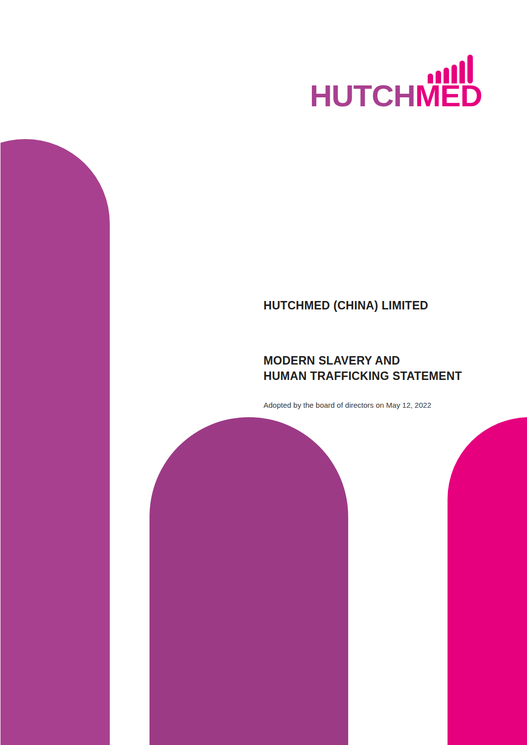HUTCHMED
HUTCHMED (CHINA) LIMITED
MODERN SLAVERY AND
HUMAN TRAFFICKING STATEMENT
Adopted by the board of directors on May 12, 2022